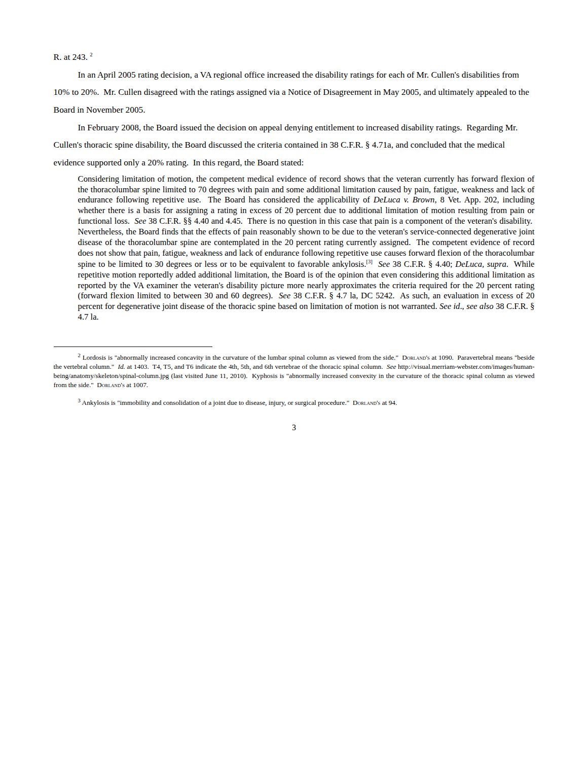R. at 243. 2
In an April 2005 rating decision, a VA regional office increased the disability ratings for each of Mr. Cullen's disabilities from 10% to 20%. Mr. Cullen disagreed with the ratings assigned via a Notice of Disagreement in May 2005, and ultimately appealed to the Board in November 2005.
In February 2008, the Board issued the decision on appeal denying entitlement to increased disability ratings. Regarding Mr. Cullen's thoracic spine disability, the Board discussed the criteria contained in 38 C.F.R. § 4.71a, and concluded that the medical evidence supported only a 20% rating. In this regard, the Board stated:
Considering limitation of motion, the competent medical evidence of record shows that the veteran currently has forward flexion of the thoracolumbar spine limited to 70 degrees with pain and some additional limitation caused by pain, fatigue, weakness and lack of endurance following repetitive use. The Board has considered the applicability of DeLuca v. Brown, 8 Vet. App. 202, including whether there is a basis for assigning a rating in excess of 20 percent due to additional limitation of motion resulting from pain or functional loss. See 38 C.F.R. §§ 4.40 and 4.45. There is no question in this case that pain is a component of the veteran's disability. Nevertheless, the Board finds that the effects of pain reasonably shown to be due to the veteran's service-connected degenerative joint disease of the thoracolumbar spine are contemplated in the 20 percent rating currently assigned. The competent evidence of record does not show that pain, fatigue, weakness and lack of endurance following repetitive use causes forward flexion of the thoracolumbar spine to be limited to 30 degrees or less or to be equivalent to favorable ankylosis.[3] See 38 C.F.R. § 4.40; DeLuca, supra. While repetitive motion reportedly added additional limitation, the Board is of the opinion that even considering this additional limitation as reported by the VA examiner the veteran's disability picture more nearly approximates the criteria required for the 20 percent rating (forward flexion limited to between 30 and 60 degrees). See 38 C.F.R. § 4.7 la, DC 5242. As such, an evaluation in excess of 20 percent for degenerative joint disease of the thoracic spine based on limitation of motion is not warranted. See id., see also 38 C.F.R. § 4.7 la.
2 Lordosis is "abnormally increased concavity in the curvature of the lumbar spinal column as viewed from the side." Dorland's at 1090. Paravertebral means "beside the vertebral column." Id. at 1403. T4, T5, and T6 indicate the 4th, 5th, and 6th vertebrae of the thoracic spinal column. See http://visual.merriam-webster.com/images/human-being/anatomy/skeleton/spinal-column.jpg (last visited June 11, 2010). Kyphosis is "abnormally increased convexity in the curvature of the thoracic spinal column as viewed from the side." Dorland's at 1007.
3 Ankylosis is "immobility and consolidation of a joint due to disease, injury, or surgical procedure." Dorland's at 94.
3